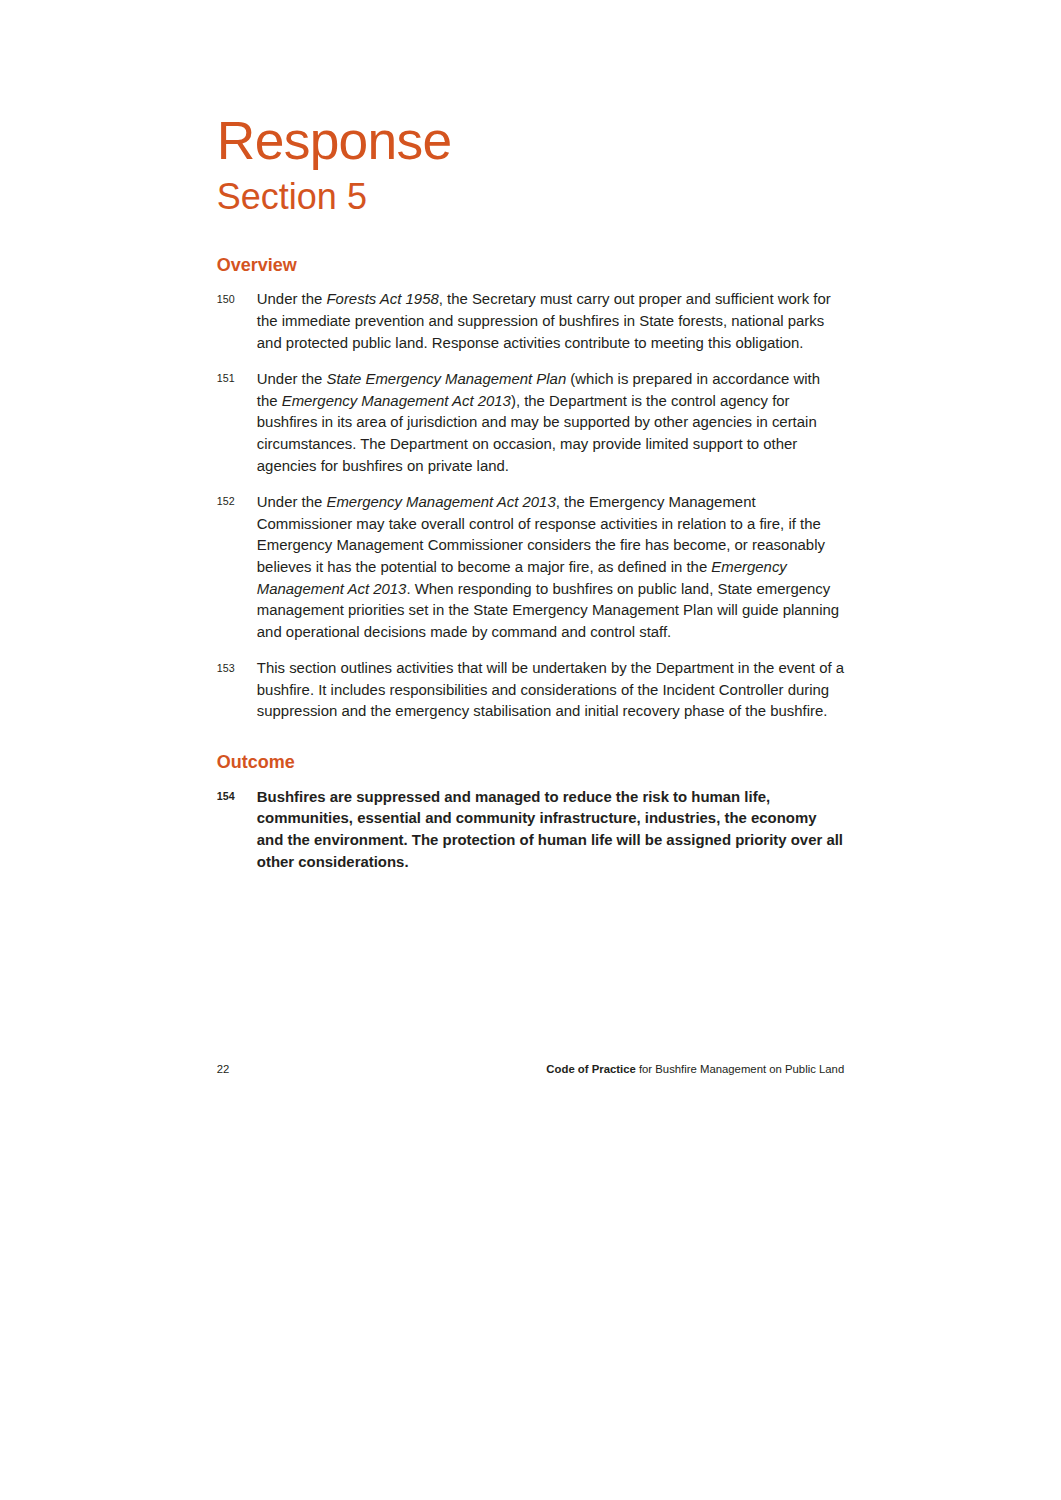Response
Section 5
Overview
150 Under the Forests Act 1958, the Secretary must carry out proper and sufficient work for the immediate prevention and suppression of bushfires in State forests, national parks and protected public land. Response activities contribute to meeting this obligation.
151 Under the State Emergency Management Plan (which is prepared in accordance with the Emergency Management Act 2013), the Department is the control agency for bushfires in its area of jurisdiction and may be supported by other agencies in certain circumstances. The Department on occasion, may provide limited support to other agencies for bushfires on private land.
152 Under the Emergency Management Act 2013, the Emergency Management Commissioner may take overall control of response activities in relation to a fire, if the Emergency Management Commissioner considers the fire has become, or reasonably believes it has the potential to become a major fire, as defined in the Emergency Management Act 2013. When responding to bushfires on public land, State emergency management priorities set in the State Emergency Management Plan will guide planning and operational decisions made by command and control staff.
153 This section outlines activities that will be undertaken by the Department in the event of a bushfire. It includes responsibilities and considerations of the Incident Controller during suppression and the emergency stabilisation and initial recovery phase of the bushfire.
Outcome
154 Bushfires are suppressed and managed to reduce the risk to human life, communities, essential and community infrastructure, industries, the economy and the environment. The protection of human life will be assigned priority over all other considerations.
22 Code of Practice for Bushfire Management on Public Land